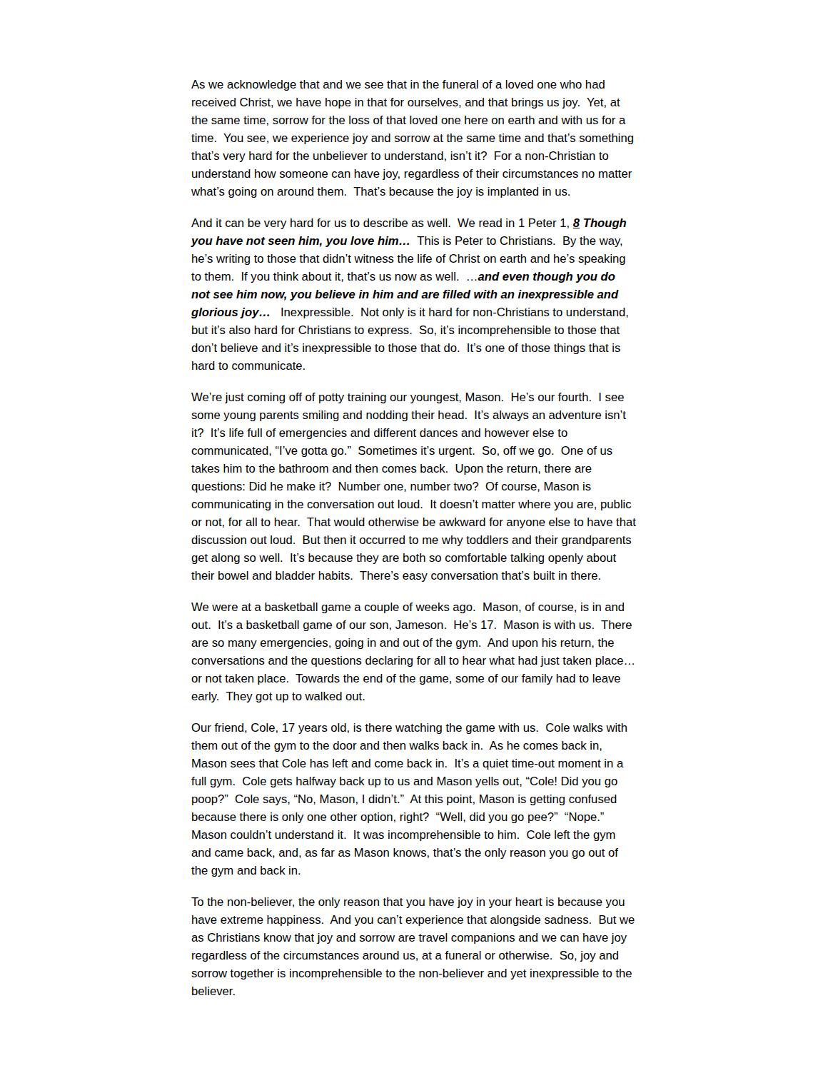As we acknowledge that and we see that in the funeral of a loved one who had received Christ, we have hope in that for ourselves, and that brings us joy. Yet, at the same time, sorrow for the loss of that loved one here on earth and with us for a time. You see, we experience joy and sorrow at the same time and that’s something that’s very hard for the unbeliever to understand, isn’t it? For a non-Christian to understand how someone can have joy, regardless of their circumstances no matter what’s going on around them. That’s because the joy is implanted in us.
And it can be very hard for us to describe as well. We read in 1 Peter 1, 8 Though you have not seen him, you love him… This is Peter to Christians. By the way, he’s writing to those that didn’t witness the life of Christ on earth and he’s speaking to them. If you think about it, that’s us now as well. …and even though you do not see him now, you believe in him and are filled with an inexpressible and glorious joy… Inexpressible. Not only is it hard for non-Christians to understand, but it’s also hard for Christians to express. So, it’s incomprehensible to those that don’t believe and it’s inexpressible to those that do. It’s one of those things that is hard to communicate.
We’re just coming off of potty training our youngest, Mason. He’s our fourth. I see some young parents smiling and nodding their head. It’s always an adventure isn’t it? It’s life full of emergencies and different dances and however else to communicated, “I’ve gotta go.” Sometimes it’s urgent. So, off we go. One of us takes him to the bathroom and then comes back. Upon the return, there are questions: Did he make it? Number one, number two? Of course, Mason is communicating in the conversation out loud. It doesn’t matter where you are, public or not, for all to hear. That would otherwise be awkward for anyone else to have that discussion out loud. But then it occurred to me why toddlers and their grandparents get along so well. It’s because they are both so comfortable talking openly about their bowel and bladder habits. There’s easy conversation that’s built in there.
We were at a basketball game a couple of weeks ago. Mason, of course, is in and out. It’s a basketball game of our son, Jameson. He’s 17. Mason is with us. There are so many emergencies, going in and out of the gym. And upon his return, the conversations and the questions declaring for all to hear what had just taken place… or not taken place. Towards the end of the game, some of our family had to leave early. They got up to walked out.
Our friend, Cole, 17 years old, is there watching the game with us. Cole walks with them out of the gym to the door and then walks back in. As he comes back in, Mason sees that Cole has left and come back in. It’s a quiet time-out moment in a full gym. Cole gets halfway back up to us and Mason yells out, “Cole! Did you go poop?” Cole says, “No, Mason, I didn’t.” At this point, Mason is getting confused because there is only one other option, right? “Well, did you go pee?” “Nope.” Mason couldn’t understand it. It was incomprehensible to him. Cole left the gym and came back, and, as far as Mason knows, that’s the only reason you go out of the gym and back in.
To the non-believer, the only reason that you have joy in your heart is because you have extreme happiness. And you can’t experience that alongside sadness. But we as Christians know that joy and sorrow are travel companions and we can have joy regardless of the circumstances around us, at a funeral or otherwise. So, joy and sorrow together is incomprehensible to the non-believer and yet inexpressible to the believer.